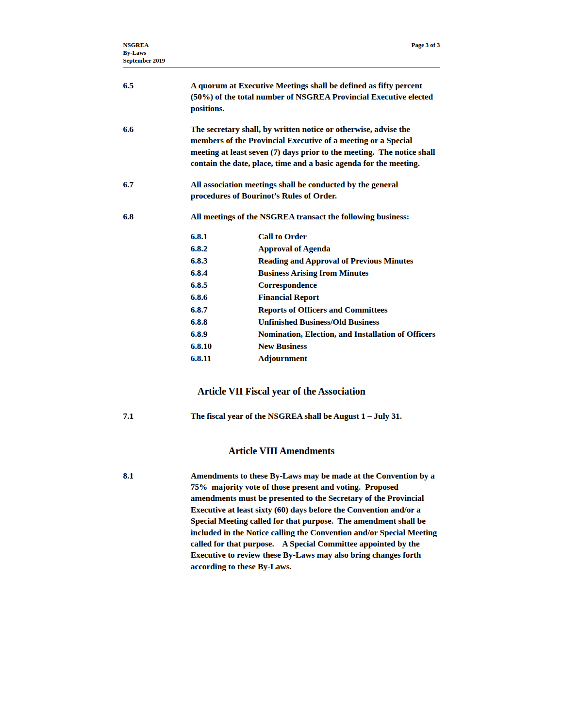NSGREA
By-Laws
September 2019
Page 3 of 3
6.5
A quorum at Executive Meetings shall be defined as fifty percent (50%) of the total number of NSGREA Provincial Executive elected positions.
6.6
The secretary shall, by written notice or otherwise, advise the members of the Provincial Executive of a meeting or a Special meeting at least seven (7) days prior to the meeting. The notice shall contain the date, place, time and a basic agenda for the meeting.
6.7
All association meetings shall be conducted by the general procedures of Bourinot’s Rules of Order.
6.8
All meetings of the NSGREA transact the following business:
6.8.1
Call to Order
6.8.2
Approval of Agenda
6.8.3
Reading and Approval of Previous Minutes
6.8.4
Business Arising from Minutes
6.8.5
Correspondence
6.8.6
Financial Report
6.8.7
Reports of Officers and Committees
6.8.8
Unfinished Business/Old Business
6.8.9
Nomination, Election, and Installation of Officers
6.8.10
New Business
6.8.11
Adjournment
Article VII Fiscal year of the Association
7.1
The fiscal year of the NSGREA shall be August 1 – July 31.
Article VIII Amendments
8.1
Amendments to these By-Laws may be made at the Convention by a 75% majority vote of those present and voting. Proposed amendments must be presented to the Secretary of the Provincial Executive at least sixty (60) days before the Convention and/or a Special Meeting called for that purpose. The amendment shall be included in the Notice calling the Convention and/or Special Meeting called for that purpose. A Special Committee appointed by the Executive to review these By-Laws may also bring changes forth according to these By-Laws.